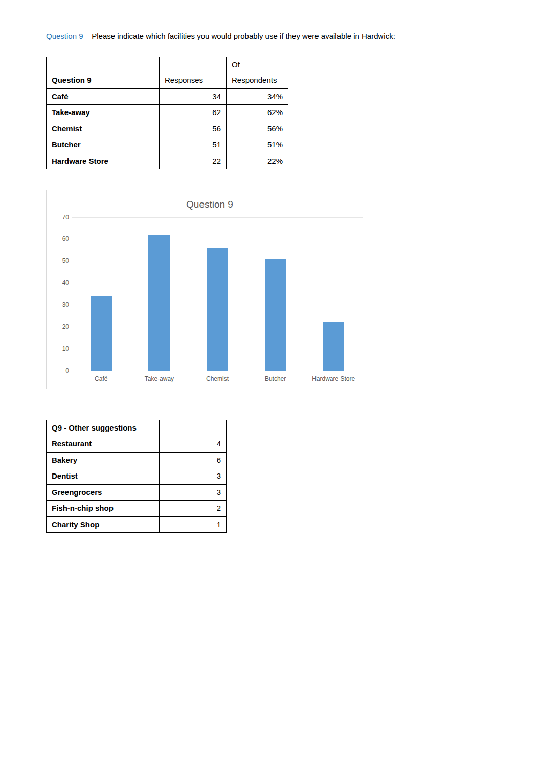Question 9 – Please indicate which facilities you would probably use if they were available in Hardwick:
| | | Of |
| Question 9 | Responses | Respondents |
| Café | 34 | 34% |
| Take-away | 62 | 62% |
| Chemist | 56 | 56% |
| Butcher | 51 | 51% |
| Hardware Store | 22 | 22% |
Question 9
70
60
50
40
30
20
10
0
Café
Take-away
Chemist
Butcher
Hardware Store
| Q9 - Other suggestions | |
| Restaurant | 4 |
| Bakery | 6 |
| Dentist | 3 |
| Greengrocers | 3 |
| Fish-n-chip shop | 2 |
| Charity Shop | 1 |